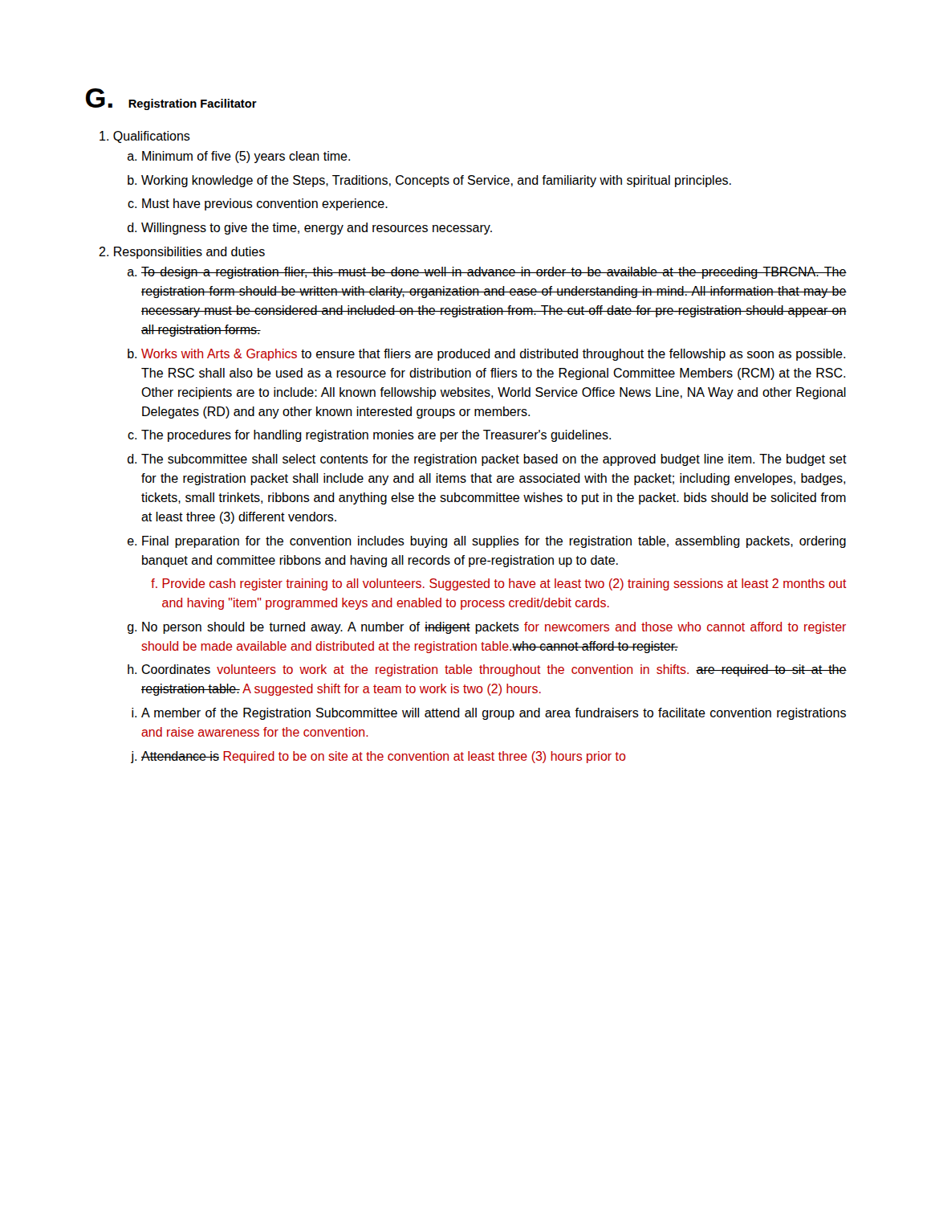G. Registration Facilitator
Qualifications
Minimum of five (5) years clean time.
Working knowledge of the Steps, Traditions, Concepts of Service, and familiarity with spiritual principles.
Must have previous convention experience.
Willingness to give the time, energy and resources necessary.
Responsibilities and duties
To design a registration flier, this must be done well in advance in order to be available at the preceding TBRCNA. The registration form should be written with clarity, organization and ease of understanding in mind. All information that may be necessary must be considered and included on the registration from. The cut-off date for pre-registration should appear on all registration forms.
Works with Arts & Graphics to ensure that fliers are produced and distributed throughout the fellowship as soon as possible. The RSC shall also be used as a resource for distribution of fliers to the Regional Committee Members (RCM) at the RSC. Other recipients are to include: All known fellowship websites, World Service Office News Line, NA Way and other Regional Delegates (RD) and any other known interested groups or members.
The procedures for handling registration monies are per the Treasurer's guidelines.
The subcommittee shall select contents for the registration packet based on the approved budget line item. The budget set for the registration packet shall include any and all items that are associated with the packet; including envelopes, badges, tickets, small trinkets, ribbons and anything else the subcommittee wishes to put in the packet. bids should be solicited from at least three (3) different vendors.
Final preparation for the convention includes buying all supplies for the registration table, assembling packets, ordering banquet and committee ribbons and having all records of pre-registration up to date.
Provide cash register training to all volunteers. Suggested to have at least two (2) training sessions at least 2 months out and having "item" programmed keys and enabled to process credit/debit cards.
No person should be turned away. A number of indigent packets for newcomers and those who cannot afford to register should be made available and distributed at the registration table. who cannot afford to register.
Coordinates volunteers to work at the registration table throughout the convention in shifts. are required to sit at the registration table. A suggested shift for a team to work is two (2) hours.
A member of the Registration Subcommittee will attend all group and area fundraisers to facilitate convention registrations and raise awareness for the convention.
Attendance is Required to be on site at the convention at least three (3) hours prior to